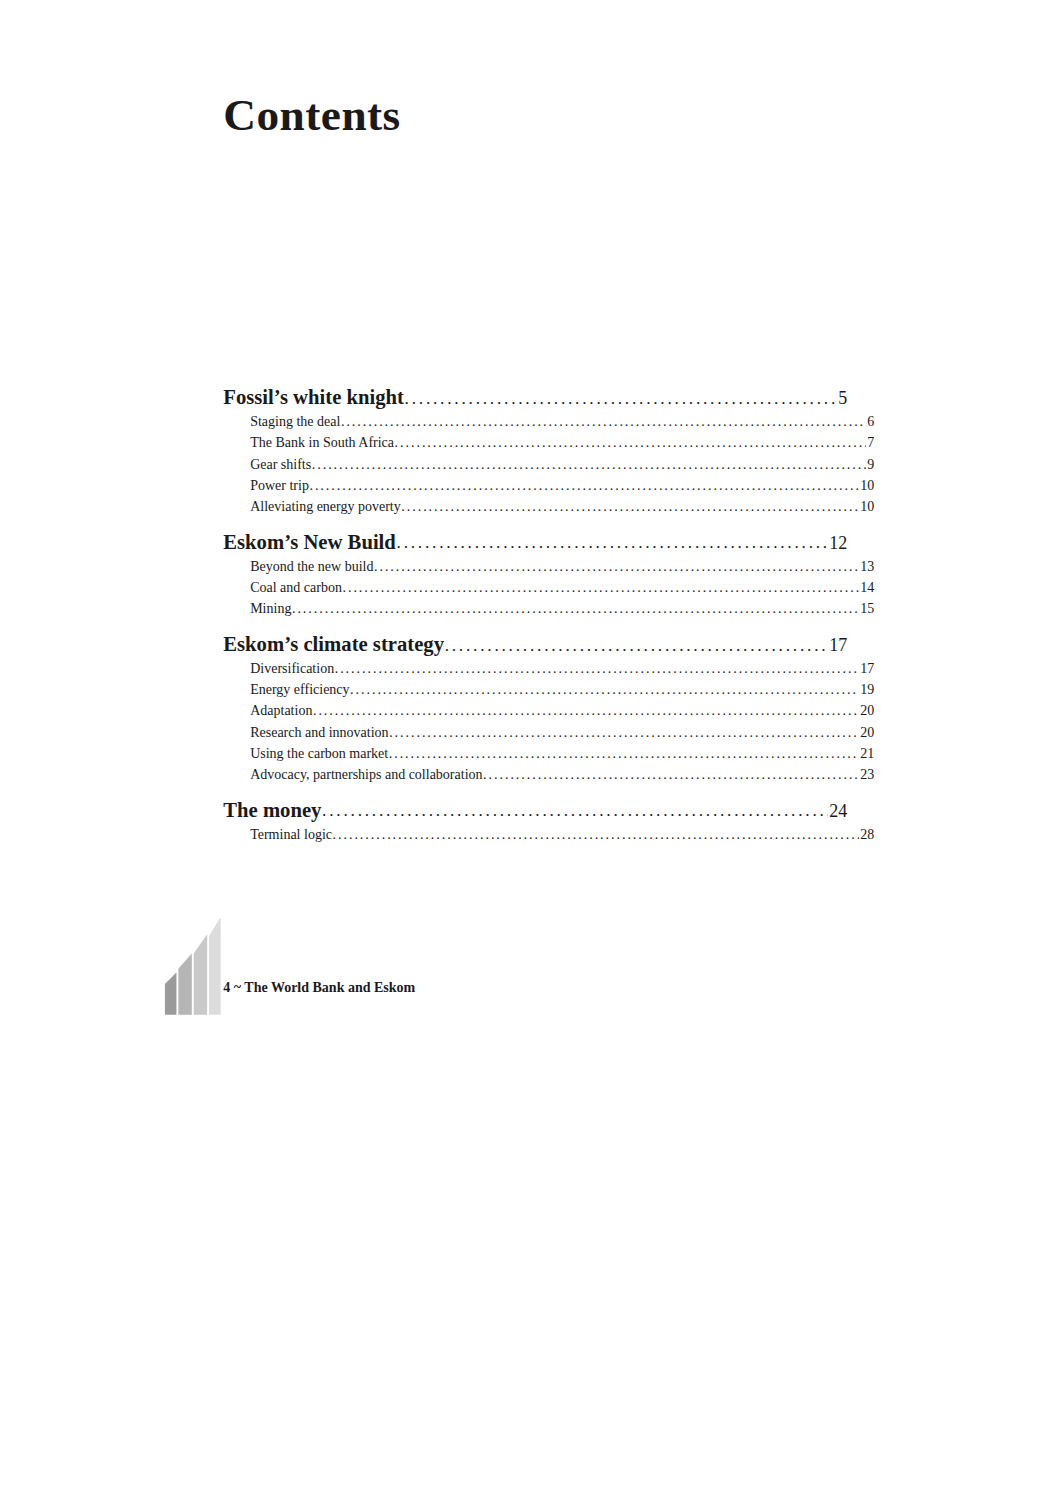Contents
Fossil’s white knight .................................................................................................................. 5
Staging the deal .................................................................................................................. 6
The Bank in South Africa .................................................................................................................. 7
Gear shifts .................................................................................................................. 9
Power trip .................................................................................................................. 10
Alleviating energy poverty .................................................................................................................. 10
Eskom’s New Build .................................................................................................................. 12
Beyond the new build .................................................................................................................. 13
Coal and carbon .................................................................................................................. 14
Mining .................................................................................................................. 15
Eskom’s climate strategy .................................................................................................................. 17
Diversification .................................................................................................................. 17
Energy efficiency .................................................................................................................. 19
Adaptation .................................................................................................................. 20
Research and innovation .................................................................................................................. 20
Using the carbon market .................................................................................................................. 21
Advocacy, partnerships and collaboration .................................................................................................................. 23
The money .................................................................................................................. 24
Terminal logic .................................................................................................................. 28
4 ~ The World Bank and Eskom